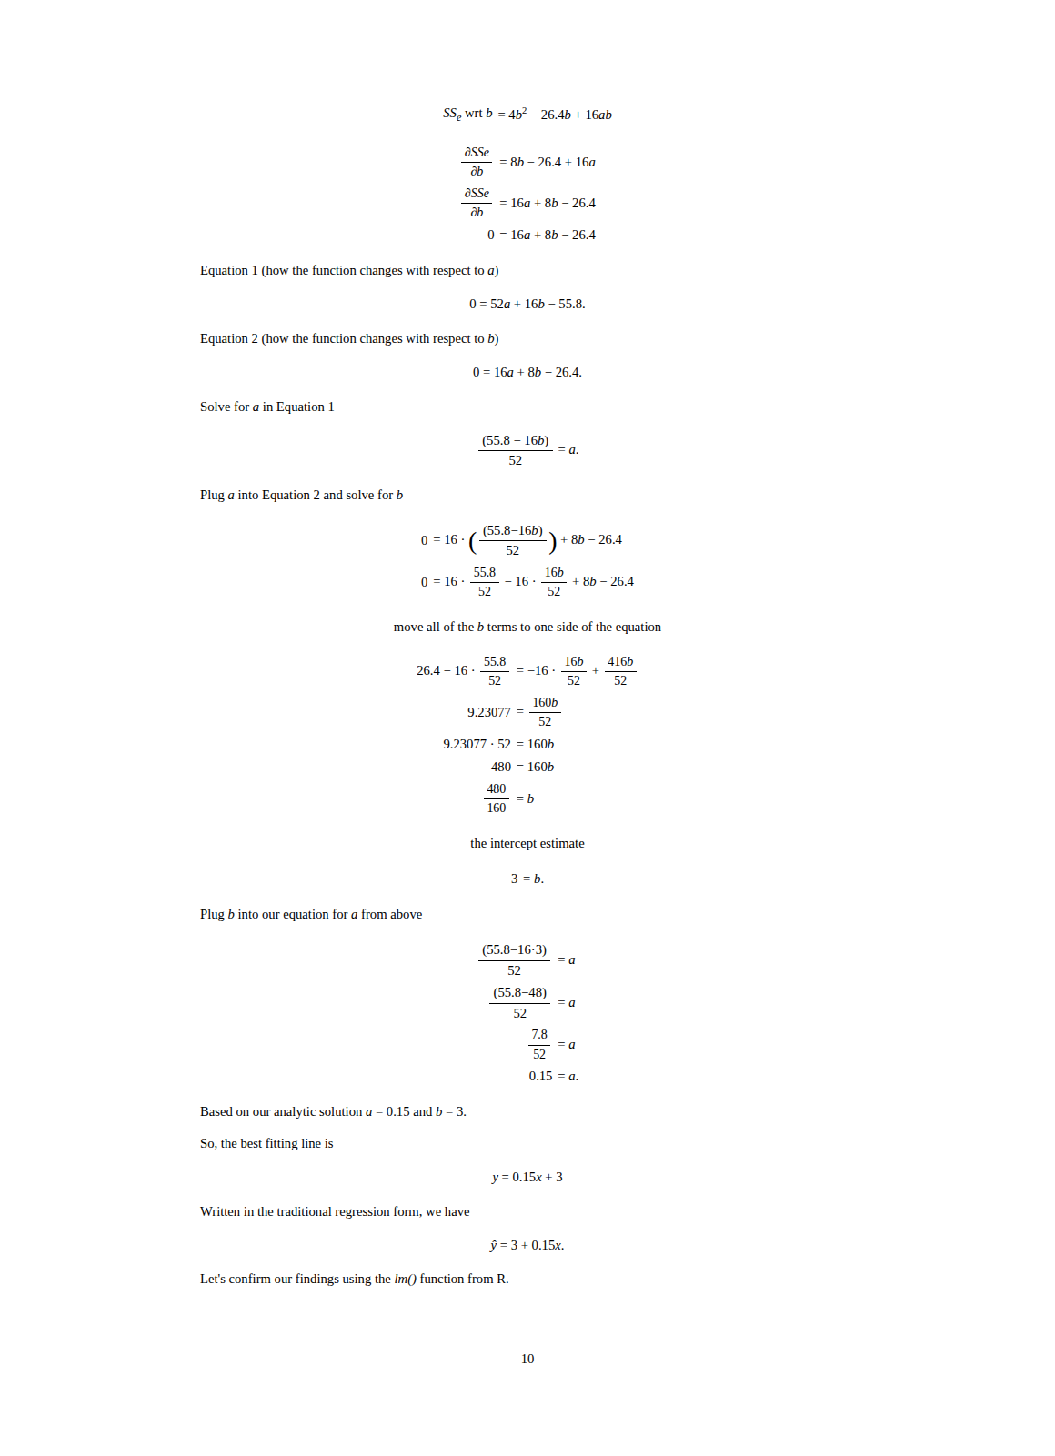| SS e wrt b | = 4 b 2 − 26.4 b + 16 ab |
| ∂ SSe ∂ b | = 8 b − 26.4 + 16 a |
| ∂ SSe ∂ b | = 16 a + 8 b − 26.4 |
| 0 | = 16 a + 8 b − 26.4 |
Equation 1 (how the function changes with respect to a)
0 = 52a + 16b − 55.8.
Equation 2 (how the function changes with respect to b)
0 = 16a + 8b − 26.4.
Solve for a in Equation 1
(55.8 − 16b) 52 = a.
Plug a into Equation 2 and solve for b
| 0 | = 16 · ( (55.8−16 b ) 52 ) + 8 b − 26.4 |
| 0 | = 16 · 55.8 52 − 16 · 16 b 52 + 8 b − 26.4 |
move all of the b terms to one side of the equation
| 26.4 − 16 · 55.8 52 | = −16 · 16 b 52 + 416 b 52 |
| 9.23077 | = 160 b 52 |
| 9.23077 · 52 | = 160 b |
| 480 | = 160 b |
| 480 160 | = b |
the intercept estimate
| 3 | = b . |
Plug b into our equation for a from above
| (55.8−16·3) 52 | = a |
| (55.8−48) 52 | = a |
| 7.8 52 | = a |
| 0.15 | = a . |
Based on our analytic solution a = 0.15 and b = 3.
So, the best fitting line is
y = 0.15x + 3
Written in the traditional regression form, we have
ŷ = 3 + 0.15x.
Let's confirm our findings using the lm() function from R.
10